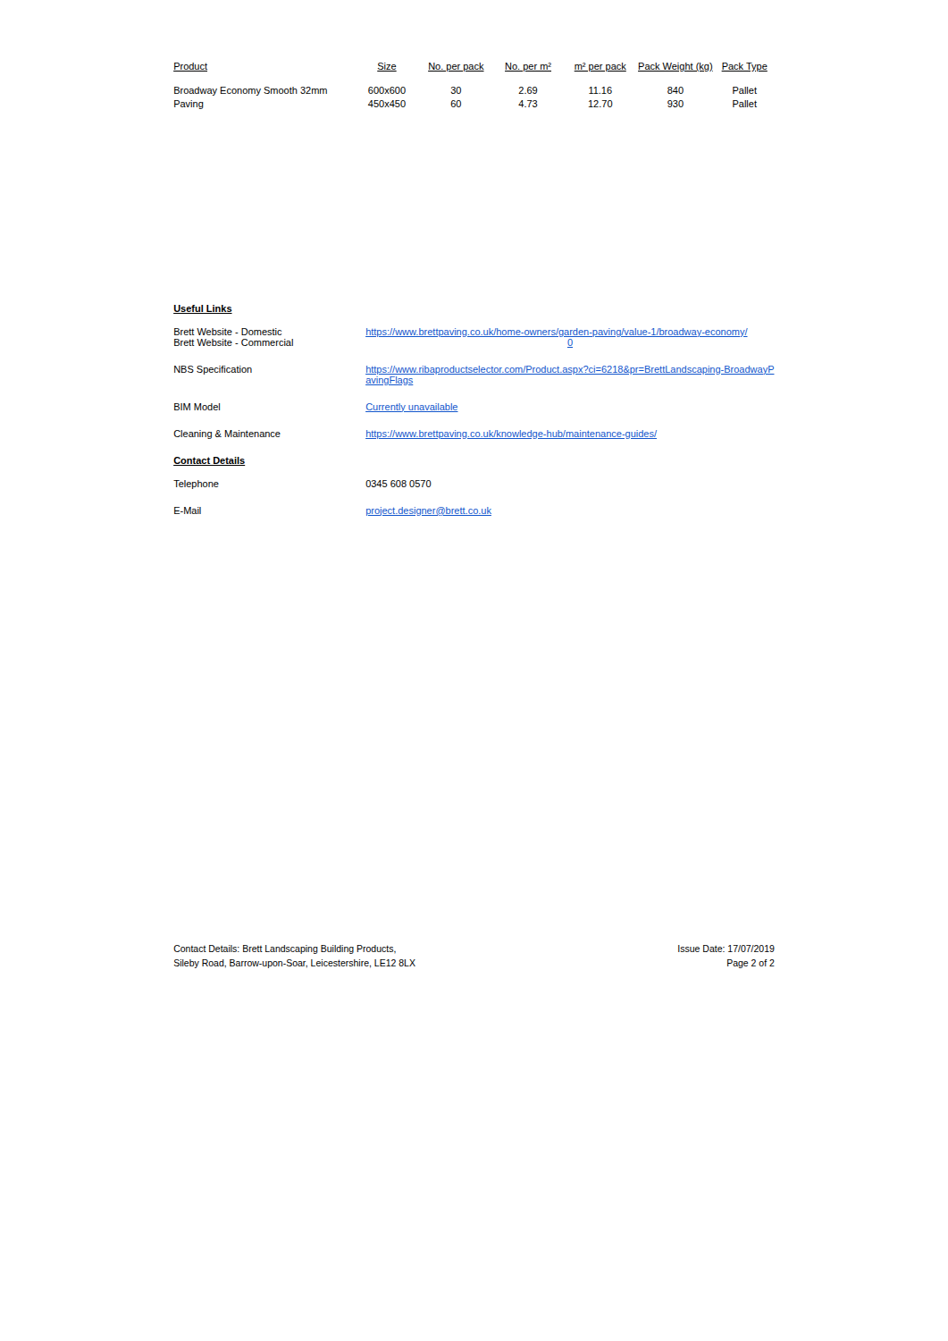| Product | Size | No. per pack | No. per m² | m² per pack | Pack Weight (kg) | Pack Type |
| --- | --- | --- | --- | --- | --- | --- |
| Broadway Economy Smooth 32mm | 600x600 | 30 | 2.69 | 11.16 | 840 | Pallet |
| Paving | 450x450 | 60 | 4.73 | 12.70 | 930 | Pallet |
Useful Links
| Brett Website - Domestic Brett Website - Commercial | https://www.brettpaving.co.uk/home-owners/garden-paving/value-1/broadway-economy/ 0 |
| NBS Specification | https://www.ribaproductselector.com/Product.aspx?ci=6218&pr=BrettLandscaping-BroadwayPavingFlags |
| BIM Model | Currently unavailable |
| Cleaning & Maintenance | https://www.brettpaving.co.uk/knowledge-hub/maintenance-guides/ |
Contact Details
| Telephone | 0345 608 0570 |
| E-Mail | project.designer@brett.co.uk |
Contact Details: Brett Landscaping Building Products,
Sileby Road, Barrow-upon-Soar, Leicestershire, LE12 8LX
Issue Date: 17/07/2019
Page 2 of 2